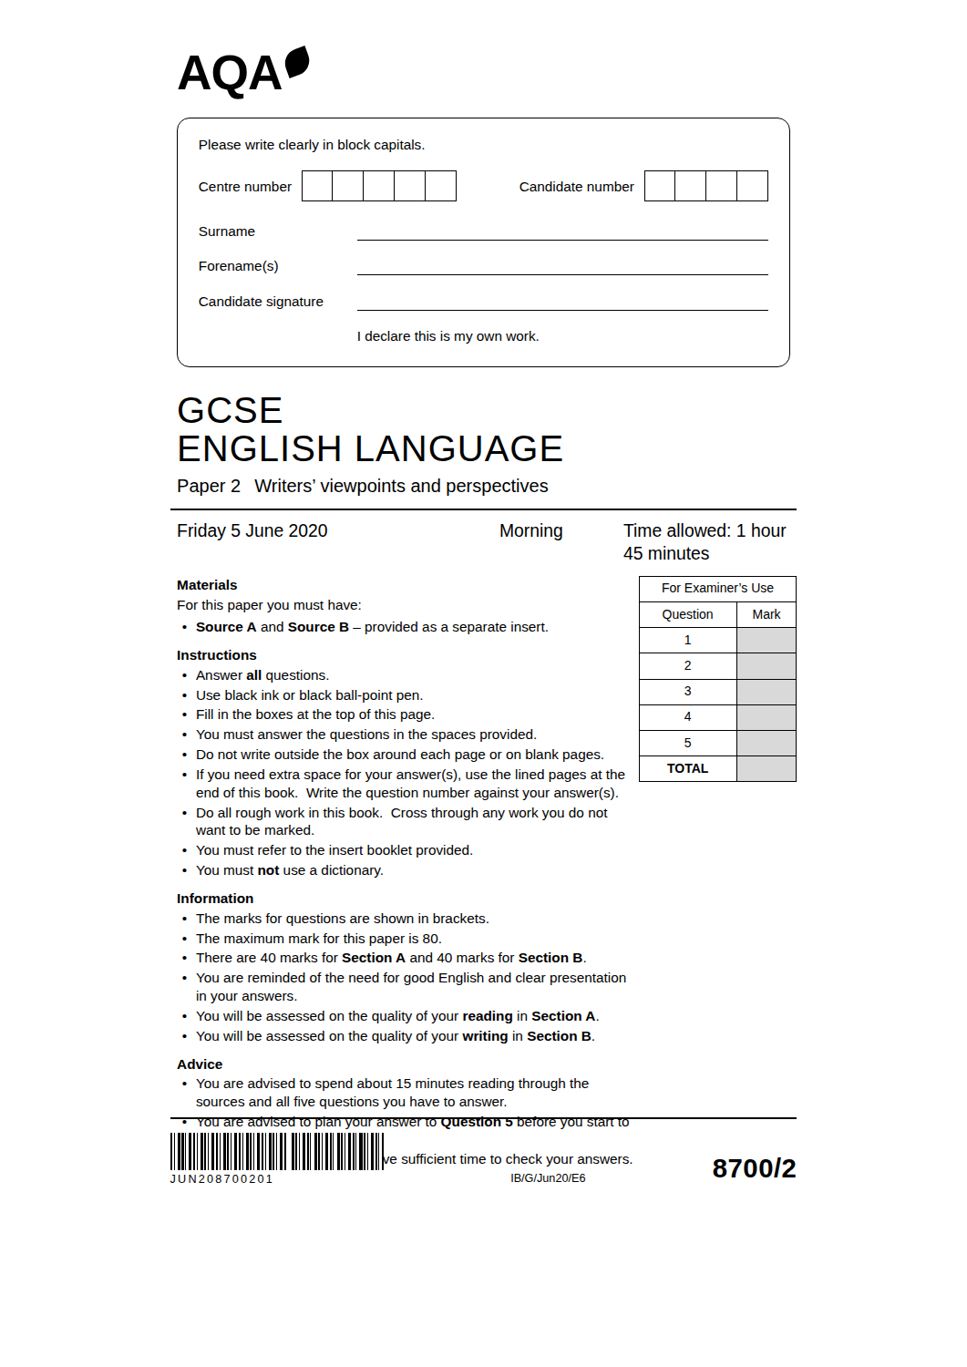AQA
Please write clearly in block capitals.
Centre number Candidate number
Surname
Forename(s)
Candidate signature
I declare this is my own work.
GCSE
ENGLISH LANGUAGE
Paper 2 Writers’ viewpoints and perspectives
Friday 5 June 2020 Morning Time allowed: 1 hour 45 minutes
| For Examiner’s Use |
| Question | Mark |
| 1 | |
| 2 | |
| 3 | |
| 4 | |
| 5 | |
| TOTAL | |
Materials
For this paper you must have:
Source A and Source B – provided as a separate insert.
Instructions
Answer all questions.
Use black ink or black ball-point pen.
Fill in the boxes at the top of this page.
You must answer the questions in the spaces provided.
Do not write outside the box around each page or on blank pages.
If you need extra space for your answer(s), use the lined pages at the end of this book. Write the question number against your answer(s).
Do all rough work in this book. Cross through any work you do not want to be marked.
You must refer to the insert booklet provided.
You must not use a dictionary.
Information
The marks for questions are shown in brackets.
The maximum mark for this paper is 80.
There are 40 marks for Section A and 40 marks for Section B.
You are reminded of the need for good English and clear presentation in your answers.
You will be assessed on the quality of your reading in Section A.
You will be assessed on the quality of your writing in Section B.
Advice
You are advised to spend about 15 minutes reading through the sources and all five questions you have to answer.
You are advised to plan your answer to Question 5 before you start to write.
You should make sure you leave sufficient time to check your answers.
JUN208700201
IB/G/Jun20/E6
8700/2